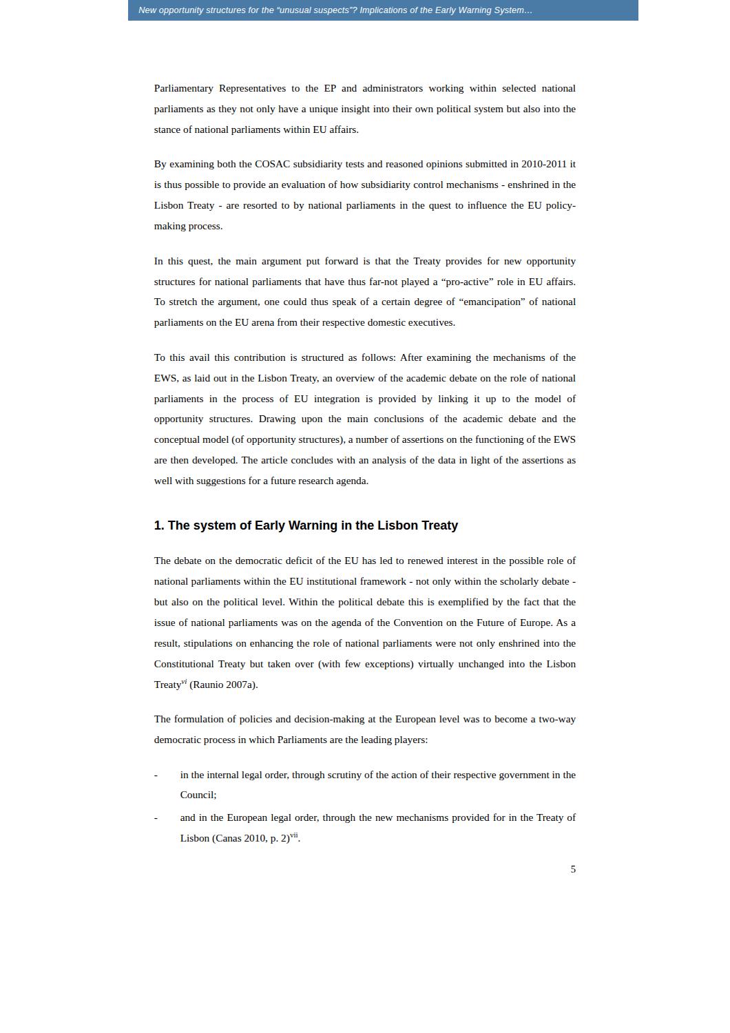New opportunity structures for the “unusual suspects”? Implications of the Early Warning System…
Parliamentary Representatives to the EP and administrators working within selected national parliaments as they not only have a unique insight into their own political system but also into the stance of national parliaments within EU affairs.
By examining both the COSAC subsidiarity tests and reasoned opinions submitted in 2010-2011 it is thus possible to provide an evaluation of how subsidiarity control mechanisms - enshrined in the Lisbon Treaty - are resorted to by national parliaments in the quest to influence the EU policy-making process.
In this quest, the main argument put forward is that the Treaty provides for new opportunity structures for national parliaments that have thus far-not played a “pro-active” role in EU affairs. To stretch the argument, one could thus speak of a certain degree of “emancipation” of national parliaments on the EU arena from their respective domestic executives.
To this avail this contribution is structured as follows: After examining the mechanisms of the EWS, as laid out in the Lisbon Treaty, an overview of the academic debate on the role of national parliaments in the process of EU integration is provided by linking it up to the model of opportunity structures. Drawing upon the main conclusions of the academic debate and the conceptual model (of opportunity structures), a number of assertions on the functioning of the EWS are then developed. The article concludes with an analysis of the data in light of the assertions as well with suggestions for a future research agenda.
1. The system of Early Warning in the Lisbon Treaty
The debate on the democratic deficit of the EU has led to renewed interest in the possible role of national parliaments within the EU institutional framework - not only within the scholarly debate - but also on the political level. Within the political debate this is exemplified by the fact that the issue of national parliaments was on the agenda of the Convention on the Future of Europe. As a result, stipulations on enhancing the role of national parliaments were not only enshrined into the Constitutional Treaty but taken over (with few exceptions) virtually unchanged into the Lisbon Treatyvi (Raunio 2007a).
The formulation of policies and decision-making at the European level was to become a two-way democratic process in which Parliaments are the leading players:
- in the internal legal order, through scrutiny of the action of their respective government in the Council;
- and in the European legal order, through the new mechanisms provided for in the Treaty of Lisbon (Canas 2010, p. 2)vii.
5